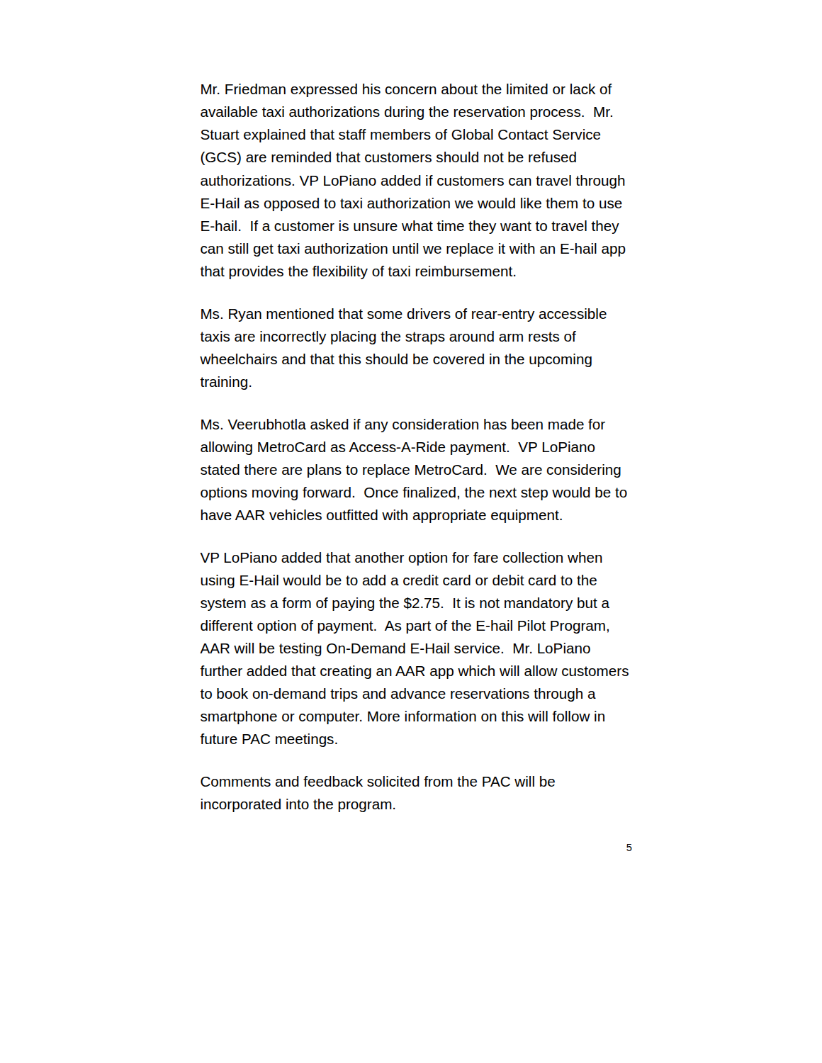Mr. Friedman expressed his concern about the limited or lack of available taxi authorizations during the reservation process. Mr. Stuart explained that staff members of Global Contact Service (GCS) are reminded that customers should not be refused authorizations. VP LoPiano added if customers can travel through E-Hail as opposed to taxi authorization we would like them to use E-hail. If a customer is unsure what time they want to travel they can still get taxi authorization until we replace it with an E-hail app that provides the flexibility of taxi reimbursement.
Ms. Ryan mentioned that some drivers of rear-entry accessible taxis are incorrectly placing the straps around arm rests of wheelchairs and that this should be covered in the upcoming training.
Ms. Veerubhotla asked if any consideration has been made for allowing MetroCard as Access-A-Ride payment. VP LoPiano stated there are plans to replace MetroCard. We are considering options moving forward. Once finalized, the next step would be to have AAR vehicles outfitted with appropriate equipment.
VP LoPiano added that another option for fare collection when using E-Hail would be to add a credit card or debit card to the system as a form of paying the $2.75. It is not mandatory but a different option of payment. As part of the E-hail Pilot Program, AAR will be testing On-Demand E-Hail service. Mr. LoPiano further added that creating an AAR app which will allow customers to book on-demand trips and advance reservations through a smartphone or computer. More information on this will follow in future PAC meetings.
Comments and feedback solicited from the PAC will be incorporated into the program.
5